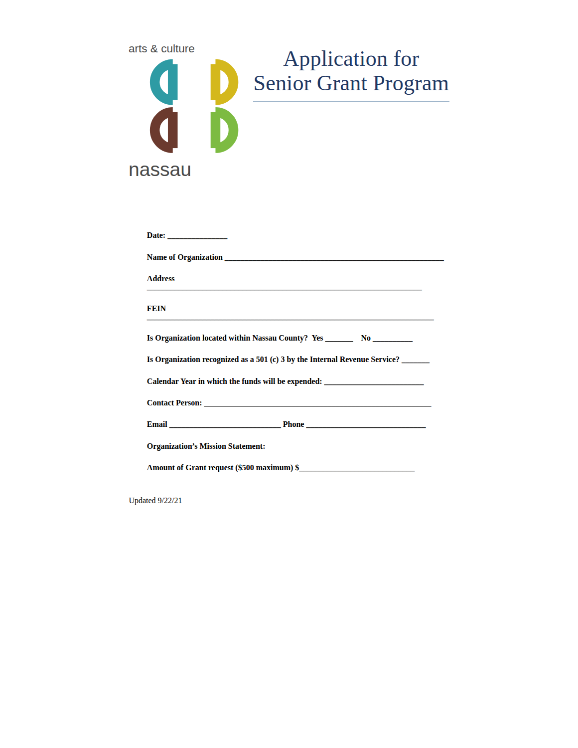arts & culture nassau
Application for Senior Grant Program
Date: _______________
Name of Organization _______________________________________________________
Address _____________________________________________________________________
FEIN ________________________________________________________________________
Is Organization located within Nassau County? Yes _______ No __________
Is Organization recognized as a 501 (c) 3 by the Internal Revenue Service? _______
Calendar Year in which the funds will be expended: _________________________
Contact Person: _________________________________________________________
Email ____________________________ Phone ______________________________
Organization’s Mission Statement:
Amount of Grant request ($500 maximum) $_____________________________
Updated 9/22/21